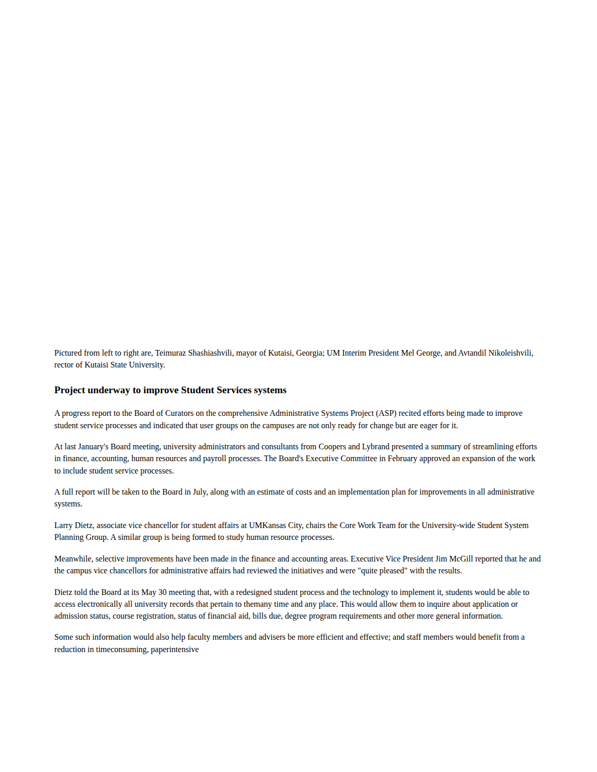Pictured from left to right are, Teimuraz Shashiashvili, mayor of Kutaisi, Georgia; UM Interim President Mel George, and Avtandil Nikoleishvili, rector of Kutaisi State University.
Project underway to improve Student Services systems
A progress report to the Board of Curators on the comprehensive Administrative Systems Project (ASP) recited efforts being made to improve student service processes and indicated that user groups on the campuses are not only ready for change but are eager for it.
At last January's Board meeting, university administrators and consultants from Coopers and Lybrand presented a summary of streamlining efforts in finance, accounting, human resources and payroll processes. The Board's Executive Committee in February approved an expansion of the work to include student service processes.
A full report will be taken to the Board in July, along with an estimate of costs and an implementation plan for improvements in all administrative systems.
Larry Dietz, associate vice chancellor for student affairs at UMKansas City, chairs the Core Work Team for the University-wide Student System Planning Group. A similar group is being formed to study human resource processes.
Meanwhile, selective improvements have been made in the finance and accounting areas. Executive Vice President Jim McGill reported that he and the campus vice chancellors for administrative affairs had reviewed the initiatives and were "quite pleased" with the results.
Dietz told the Board at its May 30 meeting that, with a redesigned student process and the technology to implement it, students would be able to access electronically all university records that pertain to themany time and any place. This would allow them to inquire about application or admission status, course registration, status of financial aid, bills due, degree program requirements and other more general information.
Some such information would also help faculty members and advisers be more efficient and effective; and staff members would benefit from a reduction in timeconsuming, paperintensive